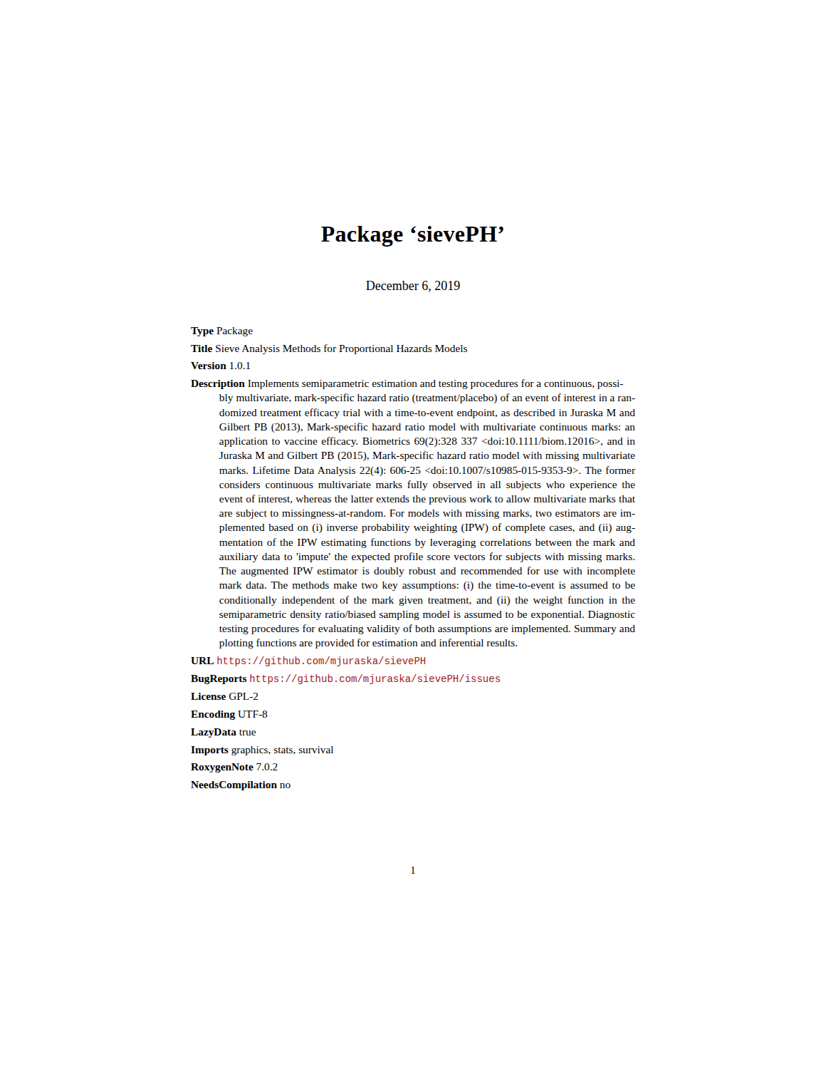Package ‘sievePH’
December 6, 2019
Type Package
Title Sieve Analysis Methods for Proportional Hazards Models
Version 1.0.1
Description Implements semiparametric estimation and testing procedures for a continuous, possi- bly multivariate, mark-specific hazard ratio (treatment/placebo) of an event of interest in a randomized treatment efficacy trial with a time-to-event endpoint, as described in Juraska M and Gilbert PB (2013), Mark-specific hazard ratio model with multivariate continuous marks: an application to vaccine efficacy. Biometrics 69(2):328 337 <doi:10.1111/biom.12016>, and in Juraska M and Gilbert PB (2015), Mark-specific hazard ratio model with missing multivariate marks. Lifetime Data Analysis 22(4): 606-25 <doi:10.1007/s10985-015-9353-9>. The former considers continuous multivariate marks fully observed in all subjects who experience the event of interest, whereas the latter extends the previous work to allow multivariate marks that are subject to missingness-at-random. For models with missing marks, two estimators are implemented based on (i) inverse probability weighting (IPW) of complete cases, and (ii) augmentation of the IPW estimating functions by leveraging correlations between the mark and auxiliary data to 'impute' the expected profile score vectors for subjects with missing marks. The augmented IPW estimator is doubly robust and recommended for use with incomplete mark data. The methods make two key assumptions: (i) the time-to-event is assumed to be conditionally independent of the mark given treatment, and (ii) the weight function in the semiparametric density ratio/biased sampling model is assumed to be exponential. Diagnostic testing procedures for evaluating validity of both assumptions are implemented. Summary and plotting functions are provided for estimation and inferential results.
URL https://github.com/mjuraska/sievePH
BugReports https://github.com/mjuraska/sievePH/issues
License GPL-2
Encoding UTF-8
LazyData true
Imports graphics, stats, survival
RoxygenNote 7.0.2
NeedsCompilation no
1